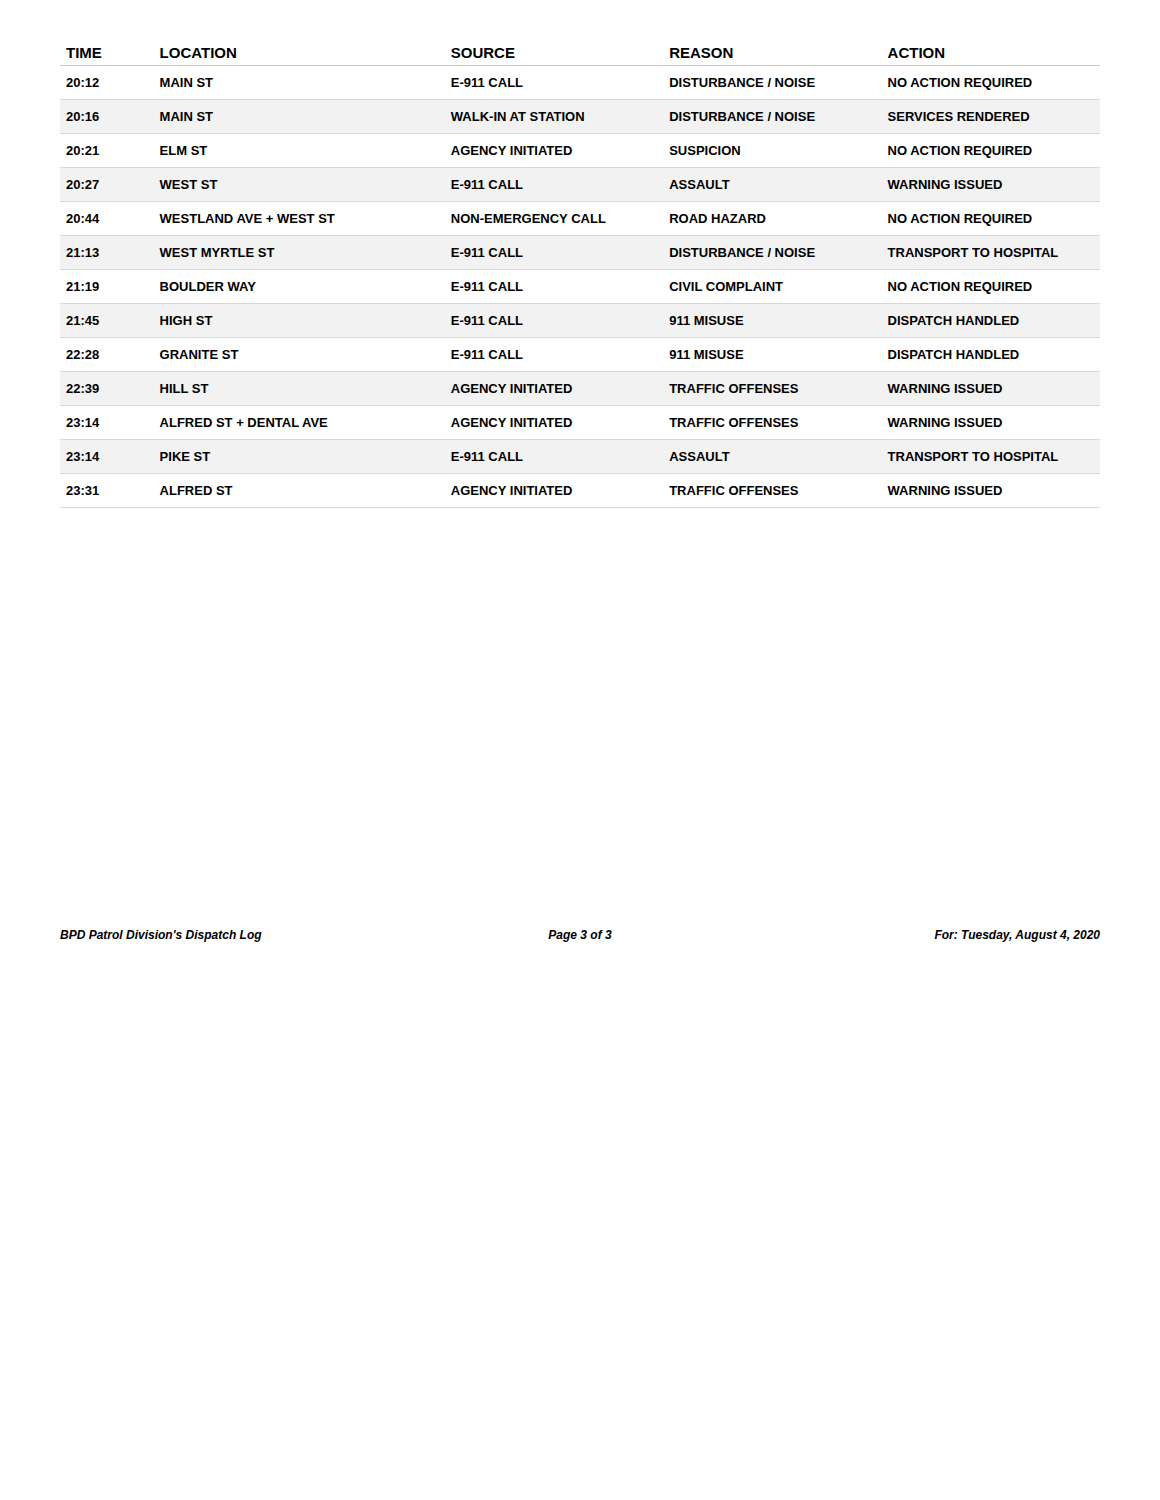| TIME | LOCATION | SOURCE | REASON | ACTION |
| --- | --- | --- | --- | --- |
| 20:12 | MAIN ST | E-911 CALL | DISTURBANCE / NOISE | NO ACTION REQUIRED |
| 20:16 | MAIN ST | WALK-IN AT STATION | DISTURBANCE / NOISE | SERVICES RENDERED |
| 20:21 | ELM ST | AGENCY INITIATED | SUSPICION | NO ACTION REQUIRED |
| 20:27 | WEST ST | E-911 CALL | ASSAULT | WARNING ISSUED |
| 20:44 | WESTLAND AVE + WEST ST | NON-EMERGENCY CALL | ROAD HAZARD | NO ACTION REQUIRED |
| 21:13 | WEST MYRTLE ST | E-911 CALL | DISTURBANCE / NOISE | TRANSPORT TO HOSPITAL |
| 21:19 | BOULDER WAY | E-911 CALL | CIVIL COMPLAINT | NO ACTION REQUIRED |
| 21:45 | HIGH ST | E-911 CALL | 911 MISUSE | DISPATCH HANDLED |
| 22:28 | GRANITE ST | E-911 CALL | 911 MISUSE | DISPATCH HANDLED |
| 22:39 | HILL ST | AGENCY INITIATED | TRAFFIC OFFENSES | WARNING ISSUED |
| 23:14 | ALFRED ST + DENTAL AVE | AGENCY INITIATED | TRAFFIC OFFENSES | WARNING ISSUED |
| 23:14 | PIKE ST | E-911 CALL | ASSAULT | TRANSPORT TO HOSPITAL |
| 23:31 | ALFRED ST | AGENCY INITIATED | TRAFFIC OFFENSES | WARNING ISSUED |
BPD Patrol Division's Dispatch Log
Page 3 of 3
For: Tuesday, August 4, 2020